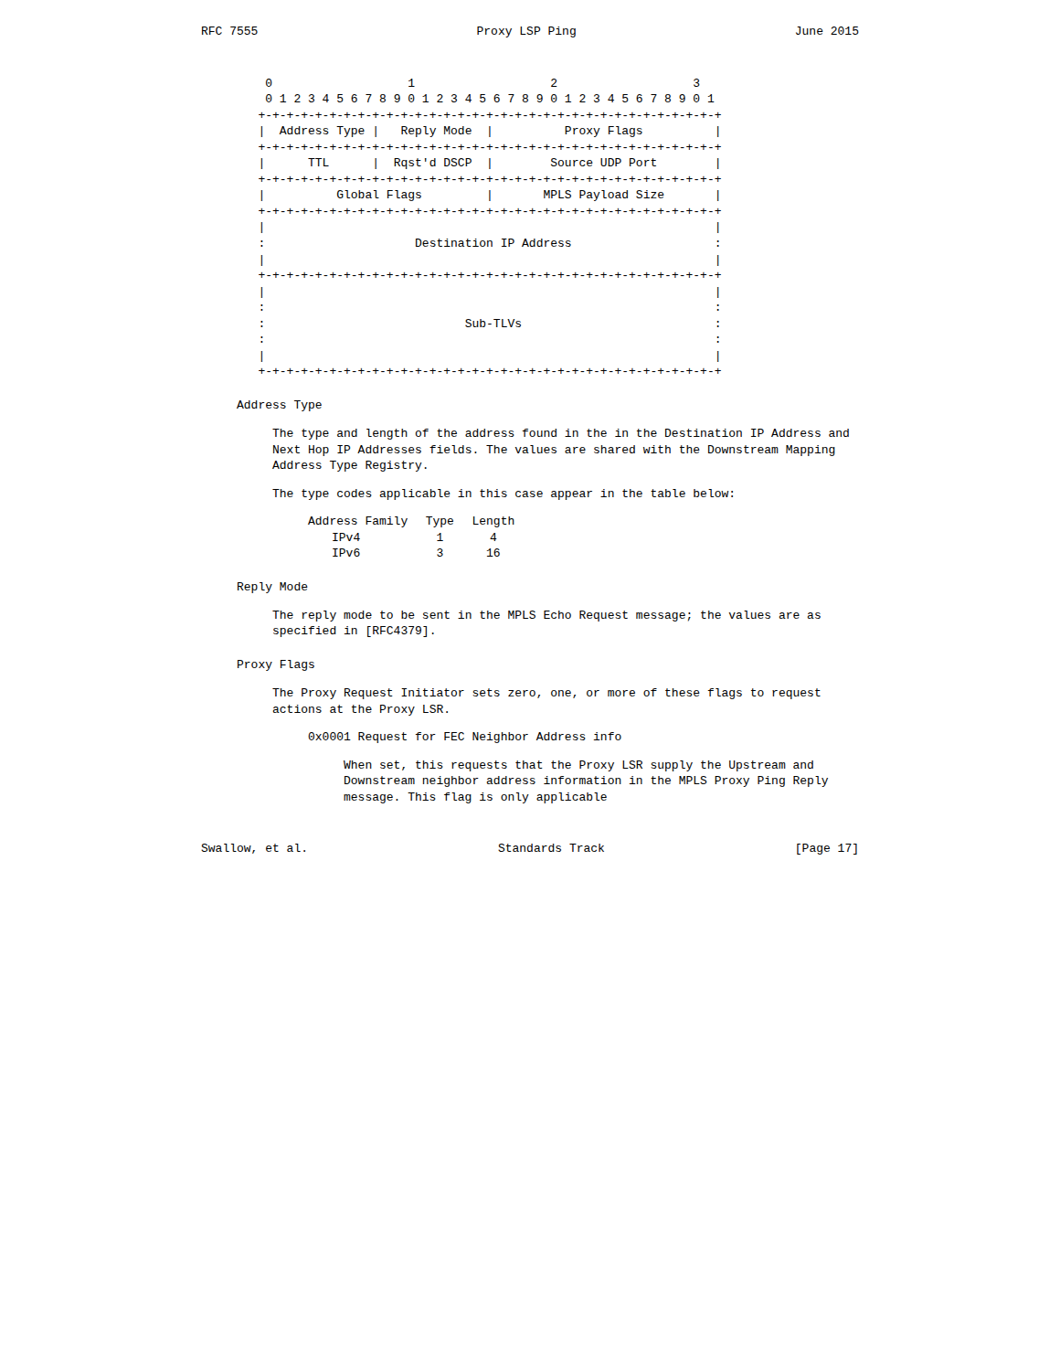RFC 7555 Proxy LSP Ping June 2015
    0                   1                   2                   3
    0 1 2 3 4 5 6 7 8 9 0 1 2 3 4 5 6 7 8 9 0 1 2 3 4 5 6 7 8 9 0 1
   +-+-+-+-+-+-+-+-+-+-+-+-+-+-+-+-+-+-+-+-+-+-+-+-+-+-+-+-+-+-+-+-+
   |  Address Type |   Reply Mode  |          Proxy Flags          |
   +-+-+-+-+-+-+-+-+-+-+-+-+-+-+-+-+-+-+-+-+-+-+-+-+-+-+-+-+-+-+-+-+
   |      TTL      |  Rqst'd DSCP  |        Source UDP Port        |
   +-+-+-+-+-+-+-+-+-+-+-+-+-+-+-+-+-+-+-+-+-+-+-+-+-+-+-+-+-+-+-+-+
   |          Global Flags         |       MPLS Payload Size       |
   +-+-+-+-+-+-+-+-+-+-+-+-+-+-+-+-+-+-+-+-+-+-+-+-+-+-+-+-+-+-+-+-+
   |                                                               |
   :                     Destination IP Address                    :
   |                                                               |
   +-+-+-+-+-+-+-+-+-+-+-+-+-+-+-+-+-+-+-+-+-+-+-+-+-+-+-+-+-+-+-+-+
   |                                                               |
   :                                                               :
   :                            Sub-TLVs                           :
   :                                                               :
   |                                                               |
   +-+-+-+-+-+-+-+-+-+-+-+-+-+-+-+-+-+-+-+-+-+-+-+-+-+-+-+-+-+-+-+-+
Address Type
The type and length of the address found in the in the Destination IP Address and Next Hop IP Addresses fields. The values are shared with the Downstream Mapping Address Type Registry.
The type codes applicable in this case appear in the table below:
| Address Family | Type | Length |
| --- | --- | --- |
| IPv4 | 1 | 4 |
| IPv6 | 3 | 16 |
Reply Mode
The reply mode to be sent in the MPLS Echo Request message; the values are as specified in [RFC4379].
Proxy Flags
The Proxy Request Initiator sets zero, one, or more of these flags to request actions at the Proxy LSR.
0x0001 Request for FEC Neighbor Address info
When set, this requests that the Proxy LSR supply the Upstream and Downstream neighbor address information in the MPLS Proxy Ping Reply message. This flag is only applicable
Swallow, et al. Standards Track [Page 17]